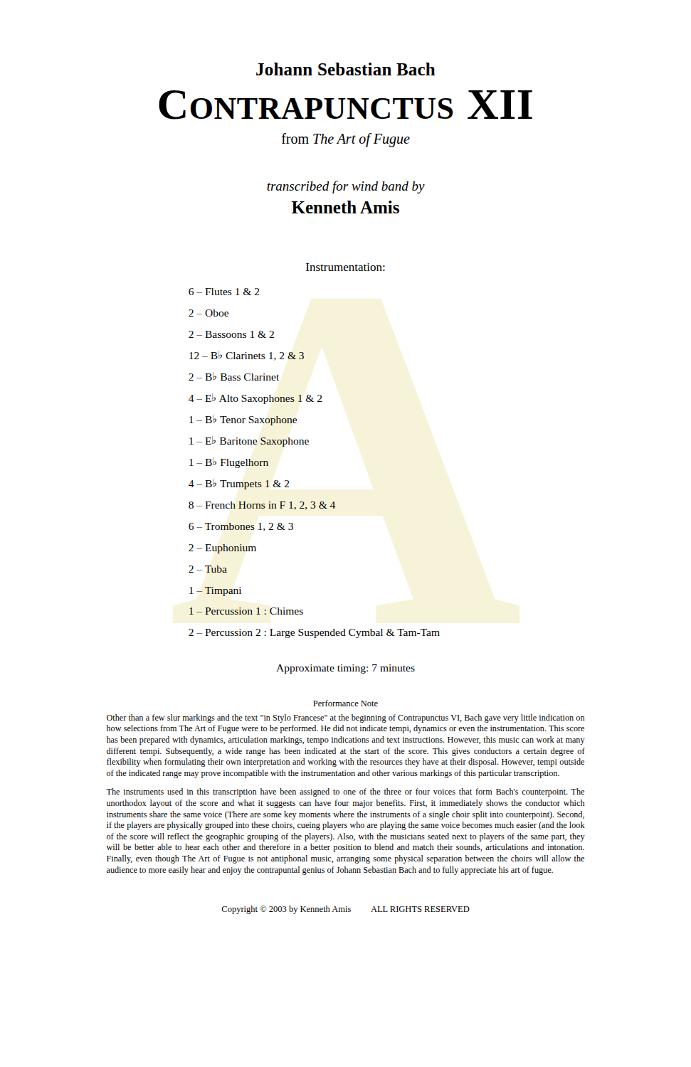A
Johann Sebastian Bach
CONTRAPUNCTUS XII
from The Art of Fugue
transcribed for wind band by
Kenneth Amis
Instrumentation:
6 – Flutes 1 & 2
2 – Oboe
2 – Bassoons 1 & 2
12 – B♭ Clarinets 1, 2 & 3
2 – B♭ Bass Clarinet
4 – E♭ Alto Saxophones 1 & 2
1 – B♭ Tenor Saxophone
1 – E♭ Baritone Saxophone
1 – B♭ Flugelhorn
4 – B♭ Trumpets 1 & 2
8 – French Horns in F 1, 2, 3 & 4
6 – Trombones 1, 2 & 3
2 – Euphonium
2 – Tuba
1 – Timpani
1 – Percussion 1 : Chimes
2 – Percussion 2 : Large Suspended Cymbal & Tam-Tam
Approximate timing: 7 minutes
Performance Note
Other than a few slur markings and the text "in Stylo Francese" at the beginning of Contrapunctus VI, Bach gave very little indication on how selections from The Art of Fugue were to be performed. He did not indicate tempi, dynamics or even the instrumentation. This score has been prepared with dynamics, articulation markings, tempo indications and text instructions. However, this music can work at many different tempi. Subsequently, a wide range has been indicated at the start of the score. This gives conductors a certain degree of flexibility when formulating their own interpretation and working with the resources they have at their disposal. However, tempi outside of the indicated range may prove incompatible with the instrumentation and other various markings of this particular transcription.
The instruments used in this transcription have been assigned to one of the three or four voices that form Bach's counterpoint. The unorthodox layout of the score and what it suggests can have four major benefits. First, it immediately shows the conductor which instruments share the same voice (There are some key moments where the instruments of a single choir split into counterpoint). Second, if the players are physically grouped into these choirs, cueing players who are playing the same voice becomes much easier (and the look of the score will reflect the geographic grouping of the players). Also, with the musicians seated next to players of the same part, they will be better able to hear each other and therefore in a better position to blend and match their sounds, articulations and intonation. Finally, even though The Art of Fugue is not antiphonal music, arranging some physical separation between the choirs will allow the audience to more easily hear and enjoy the contrapuntal genius of Johann Sebastian Bach and to fully appreciate his art of fugue.
Copyright © 2003 by Kenneth AmisALL RIGHTS RESERVED